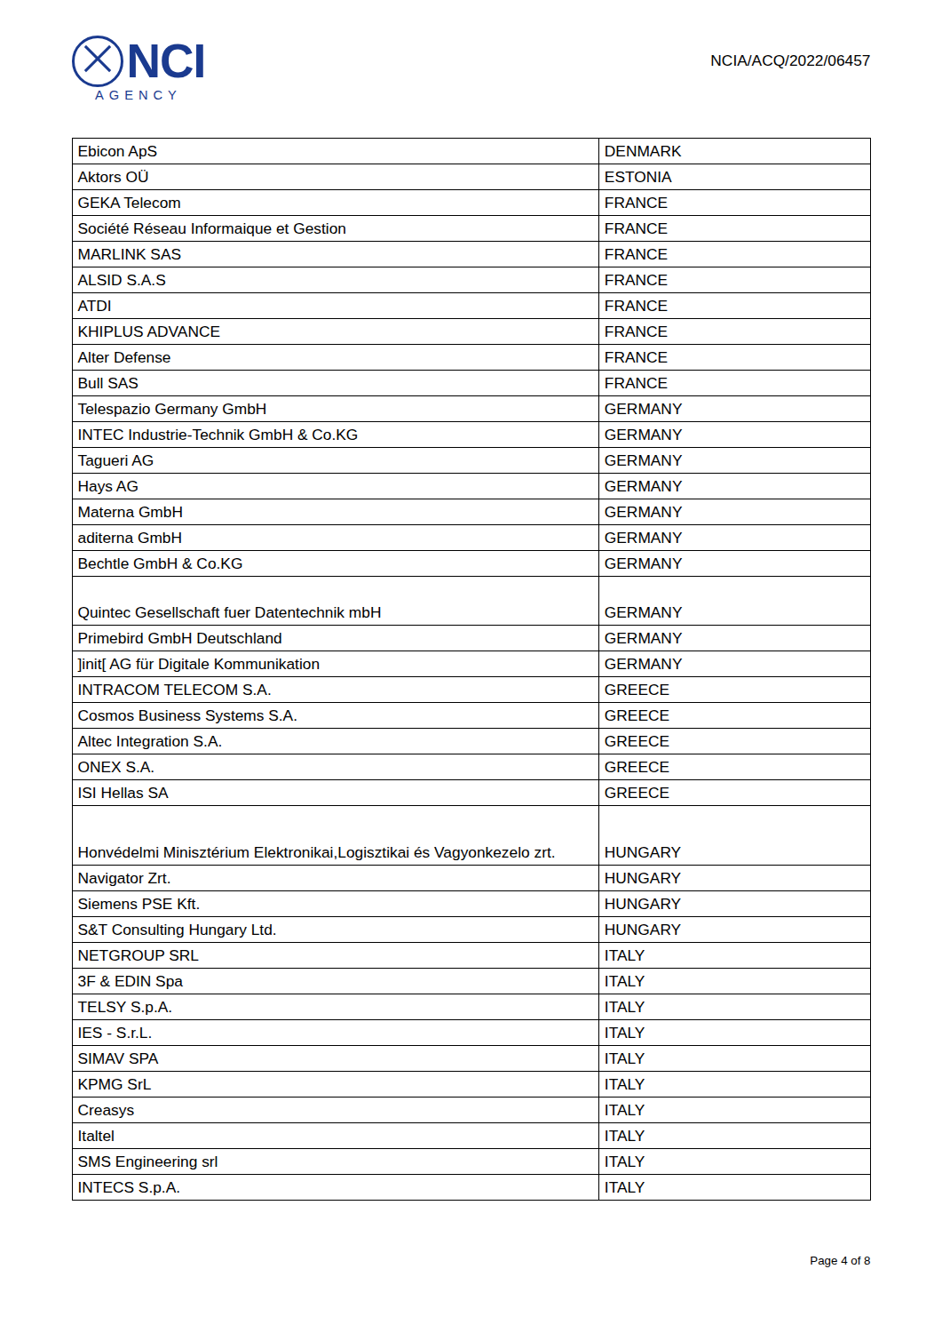NCI
AGENCY
NCIA/ACQ/2022/06457
| Ebicon ApS | DENMARK |
| Aktors OÜ | ESTONIA |
| GEKA Telecom | FRANCE |
| Société Réseau Informaique et Gestion | FRANCE |
| MARLINK SAS | FRANCE |
| ALSID S.A.S | FRANCE |
| ATDI | FRANCE |
| KHIPLUS ADVANCE | FRANCE |
| Alter Defense | FRANCE |
| Bull SAS | FRANCE |
| Telespazio Germany GmbH | GERMANY |
| INTEC Industrie-Technik GmbH & Co.KG | GERMANY |
| Tagueri AG | GERMANY |
| Hays AG | GERMANY |
| Materna GmbH | GERMANY |
| aditerna GmbH | GERMANY |
| Bechtle GmbH & Co.KG | GERMANY |
| Quintec Gesellschaft fuer Datentechnik mbH | GERMANY |
| Primebird GmbH Deutschland | GERMANY |
| ]init[ AG für Digitale Kommunikation | GERMANY |
| INTRACOM TELECOM S.A. | GREECE |
| Cosmos Business Systems S.A. | GREECE |
| Altec Integration S.A. | GREECE |
| ONEX S.A. | GREECE |
| ISI Hellas SA | GREECE |
| Honvédelmi Minisztérium Elektronikai,Logisztikai és Vagyonkezelo zrt. | HUNGARY |
| Navigator Zrt. | HUNGARY |
| Siemens PSE Kft. | HUNGARY |
| S&T Consulting Hungary Ltd. | HUNGARY |
| NETGROUP SRL | ITALY |
| 3F & EDIN Spa | ITALY |
| TELSY S.p.A. | ITALY |
| IES - S.r.L. | ITALY |
| SIMAV SPA | ITALY |
| KPMG SrL | ITALY |
| Creasys | ITALY |
| Italtel | ITALY |
| SMS Engineering srl | ITALY |
| INTECS S.p.A. | ITALY |
Page 4 of 8